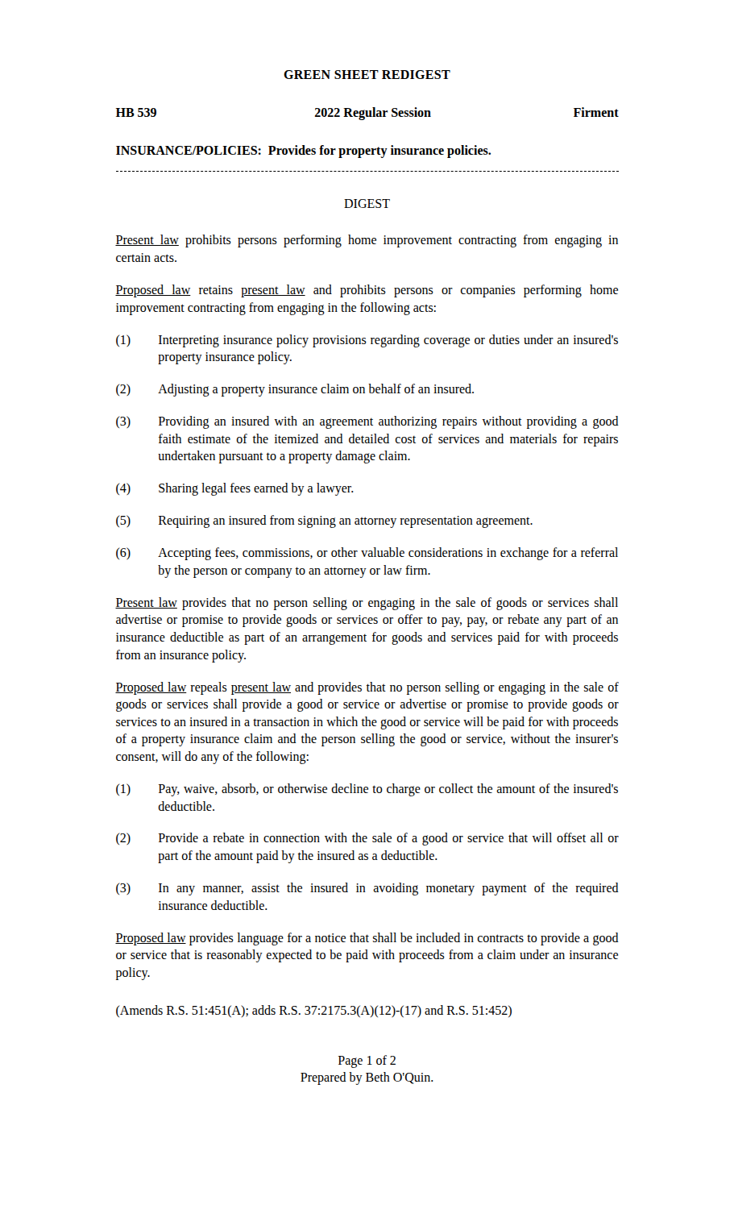GREEN SHEET REDIGEST
HB 539 2022 Regular Session Firment
INSURANCE/POLICIES: Provides for property insurance policies.
DIGEST
Present law prohibits persons performing home improvement contracting from engaging in certain acts.
Proposed law retains present law and prohibits persons or companies performing home improvement contracting from engaging in the following acts:
(1) Interpreting insurance policy provisions regarding coverage or duties under an insured's property insurance policy.
(2) Adjusting a property insurance claim on behalf of an insured.
(3) Providing an insured with an agreement authorizing repairs without providing a good faith estimate of the itemized and detailed cost of services and materials for repairs undertaken pursuant to a property damage claim.
(4) Sharing legal fees earned by a lawyer.
(5) Requiring an insured from signing an attorney representation agreement.
(6) Accepting fees, commissions, or other valuable considerations in exchange for a referral by the person or company to an attorney or law firm.
Present law provides that no person selling or engaging in the sale of goods or services shall advertise or promise to provide goods or services or offer to pay, pay, or rebate any part of an insurance deductible as part of an arrangement for goods and services paid for with proceeds from an insurance policy.
Proposed law repeals present law and provides that no person selling or engaging in the sale of goods or services shall provide a good or service or advertise or promise to provide goods or services to an insured in a transaction in which the good or service will be paid for with proceeds of a property insurance claim and the person selling the good or service, without the insurer's consent, will do any of the following:
(1) Pay, waive, absorb, or otherwise decline to charge or collect the amount of the insured's deductible.
(2) Provide a rebate in connection with the sale of a good or service that will offset all or part of the amount paid by the insured as a deductible.
(3) In any manner, assist the insured in avoiding monetary payment of the required insurance deductible.
Proposed law provides language for a notice that shall be included in contracts to provide a good or service that is reasonably expected to be paid with proceeds from a claim under an insurance policy.
(Amends R.S. 51:451(A); adds R.S. 37:2175.3(A)(12)-(17) and R.S. 51:452)
Page 1 of 2
Prepared by Beth O'Quin.